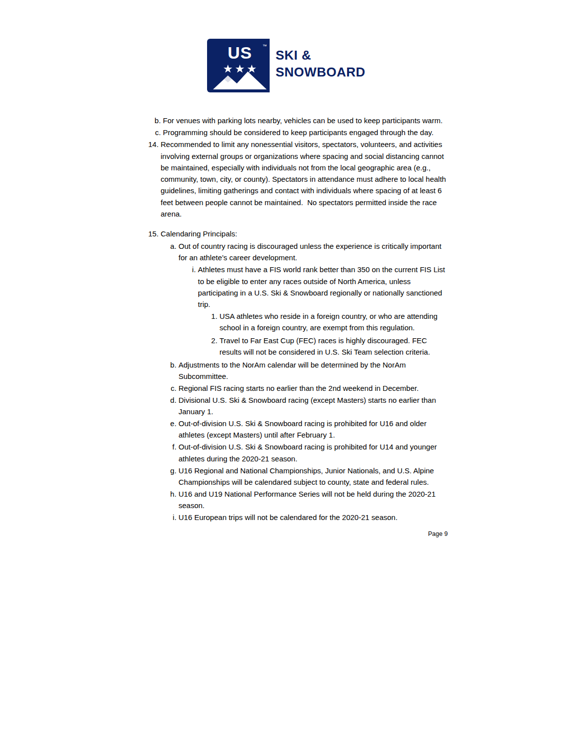US ™ SKI & SNOWBOARD
For venues with parking lots nearby, vehicles can be used to keep participants warm.
Programming should be considered to keep participants engaged through the day.
Recommended to limit any nonessential visitors, spectators, volunteers, and activities involving external groups or organizations where spacing and social distancing cannot be maintained, especially with individuals not from the local geographic area (e.g., community, town, city, or county). Spectators in attendance must adhere to local health guidelines, limiting gatherings and contact with individuals where spacing of at least 6 feet between people cannot be maintained. No spectators permitted inside the race arena.
Calendaring Principals:
Out of country racing is discouraged unless the experience is critically important for an athlete’s career development.
Athletes must have a FIS world rank better than 350 on the current FIS List to be eligible to enter any races outside of North America, unless participating in a U.S. Ski & Snowboard regionally or nationally sanctioned trip.
USA athletes who reside in a foreign country, or who are attending school in a foreign country, are exempt from this regulation.
Travel to Far East Cup (FEC) races is highly discouraged. FEC results will not be considered in U.S. Ski Team selection criteria.
Adjustments to the NorAm calendar will be determined by the NorAm Subcommittee.
Regional FIS racing starts no earlier than the 2nd weekend in December.
Divisional U.S. Ski & Snowboard racing (except Masters) starts no earlier than January 1.
Out-of-division U.S. Ski & Snowboard racing is prohibited for U16 and older athletes (except Masters) until after February 1.
Out-of-division U.S. Ski & Snowboard racing is prohibited for U14 and younger athletes during the 2020-21 season.
U16 Regional and National Championships, Junior Nationals, and U.S. Alpine Championships will be calendared subject to county, state and federal rules.
U16 and U19 National Performance Series will not be held during the 2020-21 season.
U16 European trips will not be calendared for the 2020-21 season.
Page 9